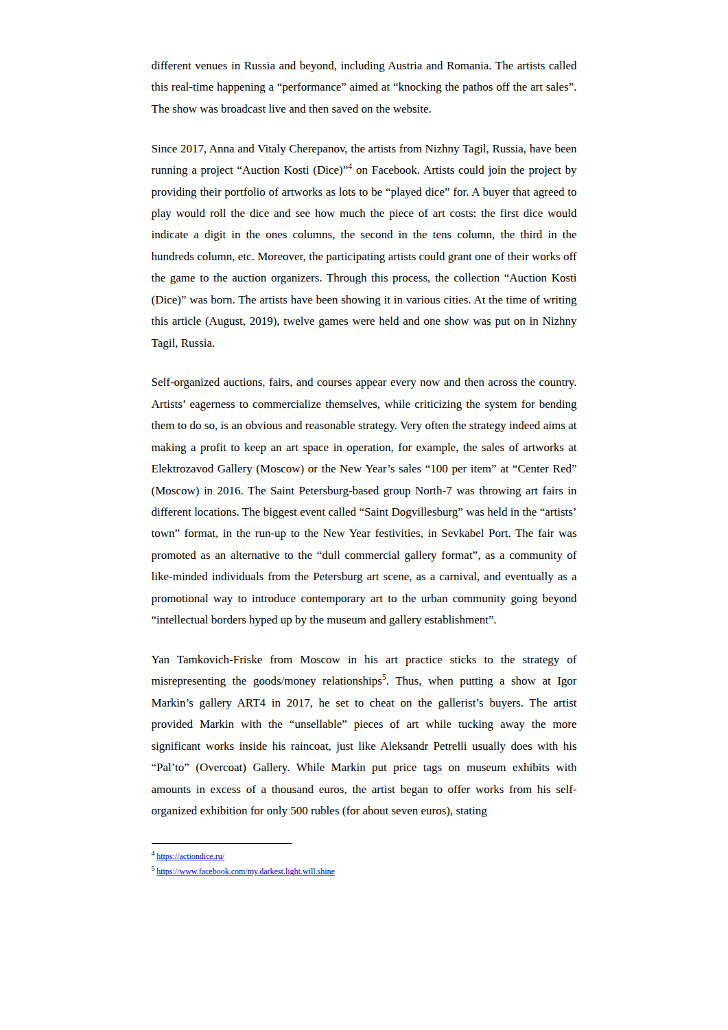different venues in Russia and beyond, including Austria and Romania. The artists called this real-time happening a “performance” aimed at “knocking the pathos off the art sales”. The show was broadcast live and then saved on the website.
Since 2017, Anna and Vitaly Cherepanov, the artists from Nizhny Tagil, Russia, have been running a project “Auction Kosti (Dice)”4 on Facebook. Artists could join the project by providing their portfolio of artworks as lots to be “played dice” for. A buyer that agreed to play would roll the dice and see how much the piece of art costs: the first dice would indicate a digit in the ones columns, the second in the tens column, the third in the hundreds column, etc. Moreover, the participating artists could grant one of their works off the game to the auction organizers. Through this process, the collection “Auction Kosti (Dice)” was born. The artists have been showing it in various cities. At the time of writing this article (August, 2019), twelve games were held and one show was put on in Nizhny Tagil, Russia.
Self-organized auctions, fairs, and courses appear every now and then across the country. Artists’ eagerness to commercialize themselves, while criticizing the system for bending them to do so, is an obvious and reasonable strategy. Very often the strategy indeed aims at making a profit to keep an art space in operation, for example, the sales of artworks at Elektrozavod Gallery (Moscow) or the New Year’s sales “100 per item” at “Center Red” (Moscow) in 2016. The Saint Petersburg-based group North-7 was throwing art fairs in different locations. The biggest event called “Saint Dogvillesburg” was held in the “artists’ town” format, in the run-up to the New Year festivities, in Sevkabel Port. The fair was promoted as an alternative to the “dull commercial gallery format”, as a community of like-minded individuals from the Petersburg art scene, as a carnival, and eventually as a promotional way to introduce contemporary art to the urban community going beyond “intellectual borders hyped up by the museum and gallery establishment”.
Yan Tamkovich-Friske from Moscow in his art practice sticks to the strategy of misrepresenting the goods/money relationships5. Thus, when putting a show at Igor Markin’s gallery ART4 in 2017, he set to cheat on the gallerist’s buyers. The artist provided Markin with the “unsellable” pieces of art while tucking away the more significant works inside his raincoat, just like Aleksandr Petrelli usually does with his “Pal’to” (Overcoat) Gallery. While Markin put price tags on museum exhibits with amounts in excess of a thousand euros, the artist began to offer works from his self-organized exhibition for only 500 rubles (for about seven euros), stating
4 https://actiondice.ru/
5 https://www.facebook.com/my.darkest.light.will.shine